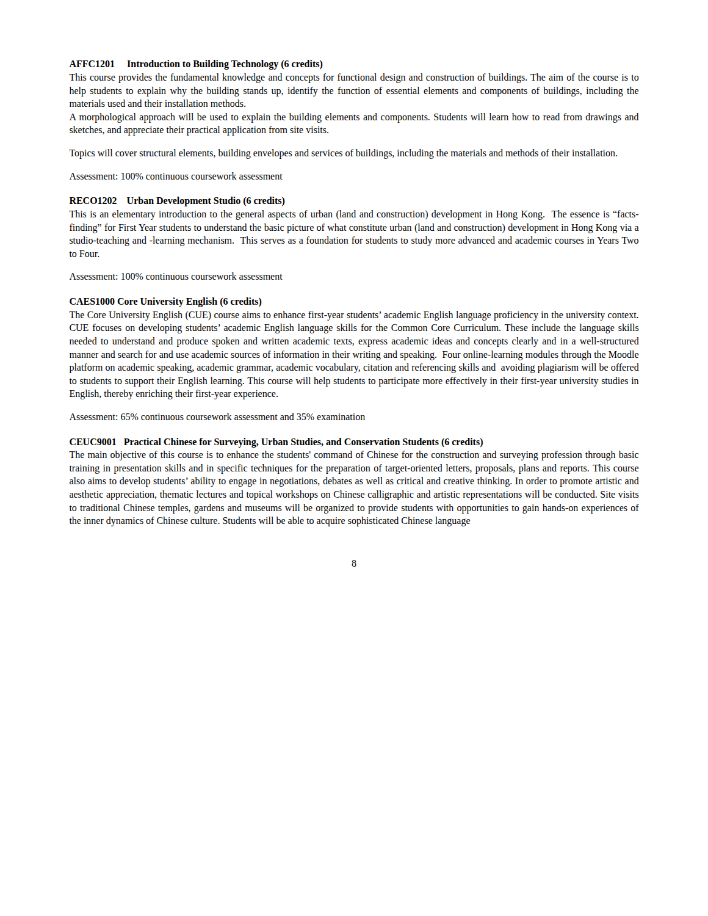AFFC1201 Introduction to Building Technology (6 credits)
This course provides the fundamental knowledge and concepts for functional design and construction of buildings. The aim of the course is to help students to explain why the building stands up, identify the function of essential elements and components of buildings, including the materials used and their installation methods.
A morphological approach will be used to explain the building elements and components. Students will learn how to read from drawings and sketches, and appreciate their practical application from site visits.
Topics will cover structural elements, building envelopes and services of buildings, including the materials and methods of their installation.
Assessment: 100% continuous coursework assessment
RECO1202 Urban Development Studio (6 credits)
This is an elementary introduction to the general aspects of urban (land and construction) development in Hong Kong. The essence is “facts-finding” for First Year students to understand the basic picture of what constitute urban (land and construction) development in Hong Kong via a studio-teaching and -learning mechanism. This serves as a foundation for students to study more advanced and academic courses in Years Two to Four.
Assessment: 100% continuous coursework assessment
CAES1000 Core University English (6 credits)
The Core University English (CUE) course aims to enhance first-year students’ academic English language proficiency in the university context. CUE focuses on developing students’ academic English language skills for the Common Core Curriculum. These include the language skills needed to understand and produce spoken and written academic texts, express academic ideas and concepts clearly and in a well-structured manner and search for and use academic sources of information in their writing and speaking. Four online-learning modules through the Moodle platform on academic speaking, academic grammar, academic vocabulary, citation and referencing skills and avoiding plagiarism will be offered to students to support their English learning. This course will help students to participate more effectively in their first-year university studies in English, thereby enriching their first-year experience.
Assessment: 65% continuous coursework assessment and 35% examination
CEUC9001 Practical Chinese for Surveying, Urban Studies, and Conservation Students (6 credits)
The main objective of this course is to enhance the students' command of Chinese for the construction and surveying profession through basic training in presentation skills and in specific techniques for the preparation of target-oriented letters, proposals, plans and reports. This course also aims to develop students’ ability to engage in negotiations, debates as well as critical and creative thinking. In order to promote artistic and aesthetic appreciation, thematic lectures and topical workshops on Chinese calligraphic and artistic representations will be conducted. Site visits to traditional Chinese temples, gardens and museums will be organized to provide students with opportunities to gain hands-on experiences of the inner dynamics of Chinese culture. Students will be able to acquire sophisticated Chinese language
8